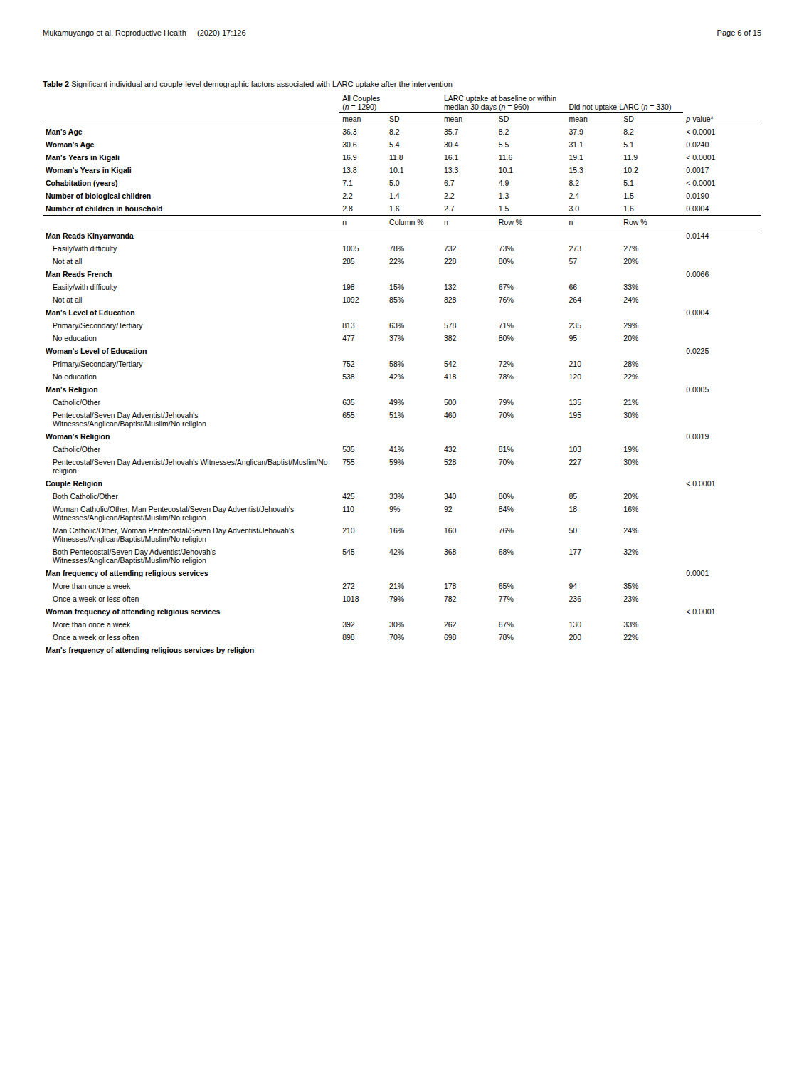Mukamuyango et al. Reproductive Health (2020) 17:126
Page 6 of 15
Table 2 Significant individual and couple-level demographic factors associated with LARC uptake after the intervention
| | All Couples ( n = 1290) | LARC uptake at baseline or within median 30 days ( n = 960) | Did not uptake LARC ( n = 330) | p -value* |
| --- | --- | --- | --- | --- |
| mean | SD | mean | SD | mean | SD |
| Man's Age | 36.3 | 8.2 | 35.7 | 8.2 | 37.9 | 8.2 | < 0.0001 |
| Woman's Age | 30.6 | 5.4 | 30.4 | 5.5 | 31.1 | 5.1 | 0.0240 |
| Man's Years in Kigali | 16.9 | 11.8 | 16.1 | 11.6 | 19.1 | 11.9 | < 0.0001 |
| Woman's Years in Kigali | 13.8 | 10.1 | 13.3 | 10.1 | 15.3 | 10.2 | 0.0017 |
| Cohabitation (years) | 7.1 | 5.0 | 6.7 | 4.9 | 8.2 | 5.1 | < 0.0001 |
| Number of biological children | 2.2 | 1.4 | 2.2 | 1.3 | 2.4 | 1.5 | 0.0190 |
| Number of children in household | 2.8 | 1.6 | 2.7 | 1.5 | 3.0 | 1.6 | 0.0004 |
| | n | Column % | n | Row % | n | Row % | |
| Man Reads Kinyarwanda | | | | | | | 0.0144 |
| Easily/with difficulty | 1005 | 78% | 732 | 73% | 273 | 27% | |
| Not at all | 285 | 22% | 228 | 80% | 57 | 20% | |
| Man Reads French | | | | | | | 0.0066 |
| Easily/with difficulty | 198 | 15% | 132 | 67% | 66 | 33% | |
| Not at all | 1092 | 85% | 828 | 76% | 264 | 24% | |
| Man's Level of Education | | | | | | | 0.0004 |
| Primary/Secondary/Tertiary | 813 | 63% | 578 | 71% | 235 | 29% | |
| No education | 477 | 37% | 382 | 80% | 95 | 20% | |
| Woman's Level of Education | | | | | | | 0.0225 |
| Primary/Secondary/Tertiary | 752 | 58% | 542 | 72% | 210 | 28% | |
| No education | 538 | 42% | 418 | 78% | 120 | 22% | |
| Man's Religion | | | | | | | 0.0005 |
| Catholic/Other | 635 | 49% | 500 | 79% | 135 | 21% | |
| Pentecostal/Seven Day Adventist/Jehovah's Witnesses/Anglican/Baptist/Muslim/No religion | 655 | 51% | 460 | 70% | 195 | 30% | |
| Woman's Religion | | | | | | | 0.0019 |
| Catholic/Other | 535 | 41% | 432 | 81% | 103 | 19% | |
| Pentecostal/Seven Day Adventist/Jehovah's Witnesses/Anglican/Baptist/Muslim/No religion | 755 | 59% | 528 | 70% | 227 | 30% | |
| Couple Religion | | | | | | | < 0.0001 |
| Both Catholic/Other | 425 | 33% | 340 | 80% | 85 | 20% | |
| Woman Catholic/Other, Man Pentecostal/Seven Day Adventist/Jehovah's Witnesses/Anglican/Baptist/Muslim/No religion | 110 | 9% | 92 | 84% | 18 | 16% | |
| Man Catholic/Other, Woman Pentecostal/Seven Day Adventist/Jehovah's Witnesses/Anglican/Baptist/Muslim/No religion | 210 | 16% | 160 | 76% | 50 | 24% | |
| Both Pentecostal/Seven Day Adventist/Jehovah's Witnesses/Anglican/Baptist/Muslim/No religion | 545 | 42% | 368 | 68% | 177 | 32% | |
| Man frequency of attending religious services | | | | | | | 0.0001 |
| More than once a week | 272 | 21% | 178 | 65% | 94 | 35% | |
| Once a week or less often | 1018 | 79% | 782 | 77% | 236 | 23% | |
| Woman frequency of attending religious services | | | | | | | < 0.0001 |
| More than once a week | 392 | 30% | 262 | 67% | 130 | 33% | |
| Once a week or less often | 898 | 70% | 698 | 78% | 200 | 22% | |
| Man's frequency of attending religious services by religion | | | | | | | |